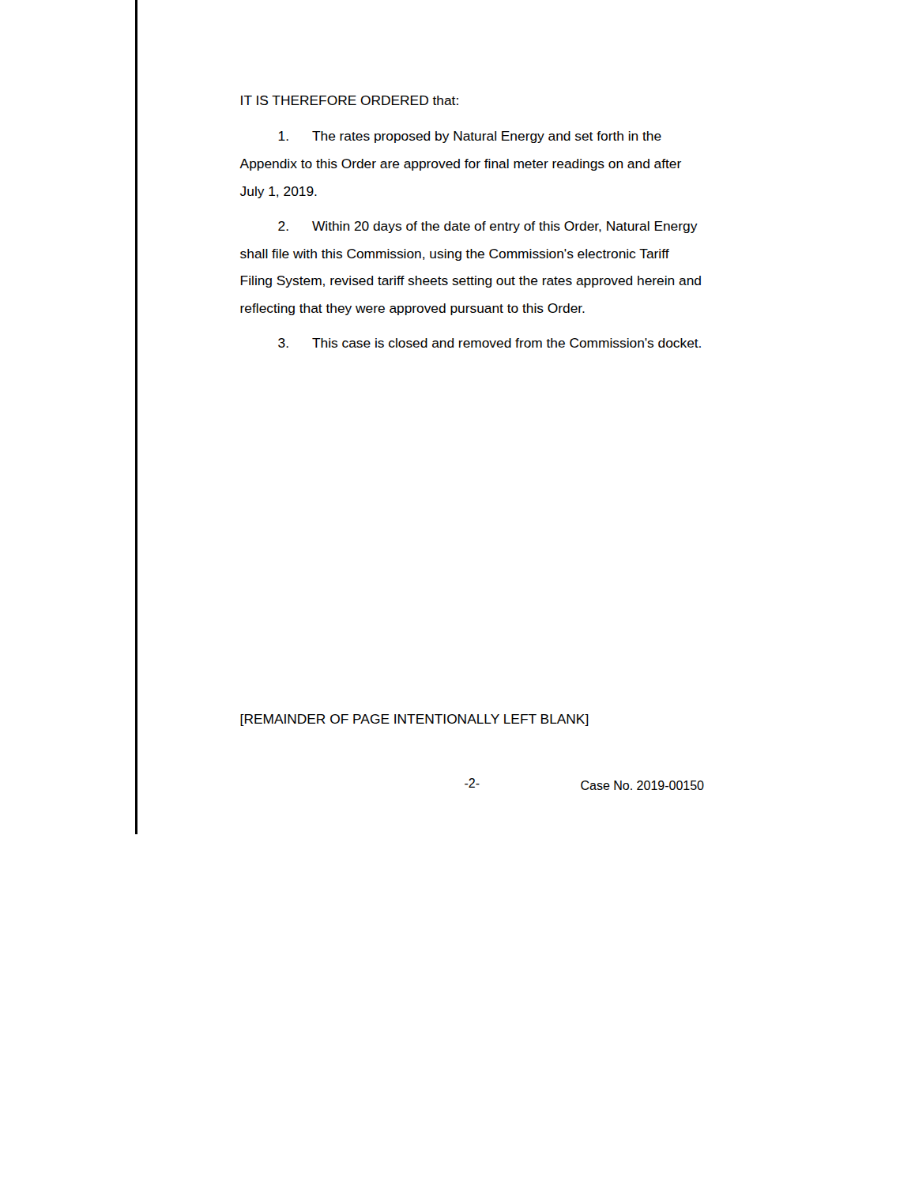IT IS THEREFORE ORDERED that:
1. The rates proposed by Natural Energy and set forth in the Appendix to this Order are approved for final meter readings on and after July 1, 2019.
2. Within 20 days of the date of entry of this Order, Natural Energy shall file with this Commission, using the Commission's electronic Tariff Filing System, revised tariff sheets setting out the rates approved herein and reflecting that they were approved pursuant to this Order.
3. This case is closed and removed from the Commission's docket.
[REMAINDER OF PAGE INTENTIONALLY LEFT BLANK]
-2-
Case No. 2019-00150